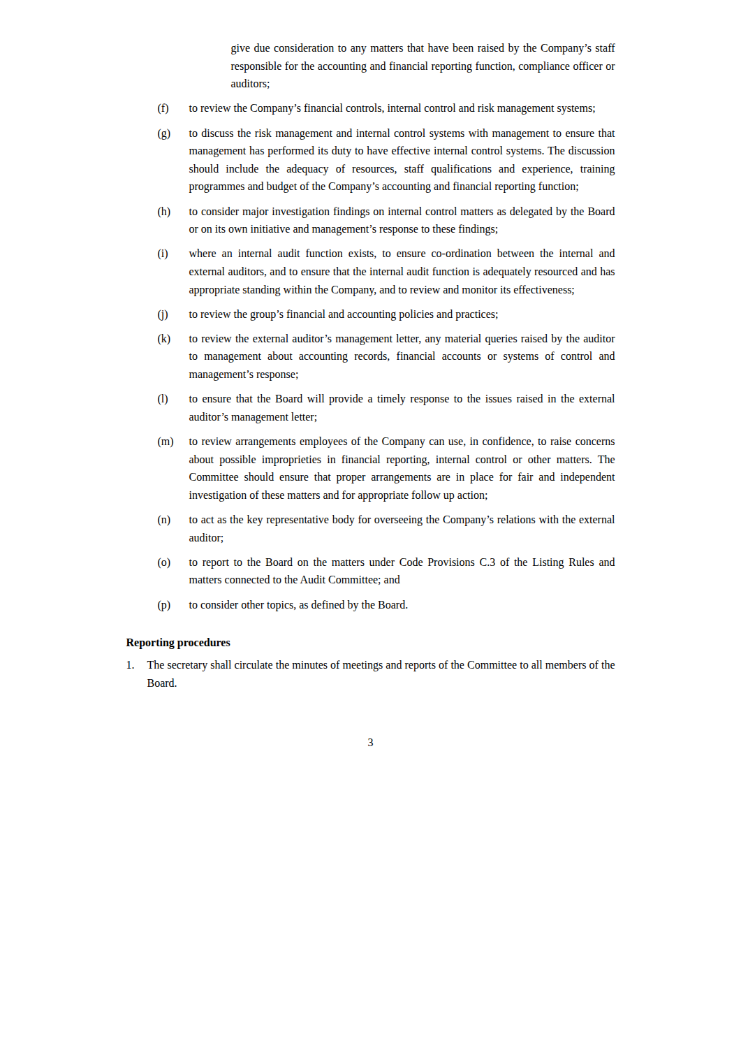give due consideration to any matters that have been raised by the Company’s staff responsible for the accounting and financial reporting function, compliance officer or auditors;
(f) to review the Company’s financial controls, internal control and risk management systems;
(g) to discuss the risk management and internal control systems with management to ensure that management has performed its duty to have effective internal control systems. The discussion should include the adequacy of resources, staff qualifications and experience, training programmes and budget of the Company’s accounting and financial reporting function;
(h) to consider major investigation findings on internal control matters as delegated by the Board or on its own initiative and management’s response to these findings;
(i) where an internal audit function exists, to ensure co-ordination between the internal and external auditors, and to ensure that the internal audit function is adequately resourced and has appropriate standing within the Company, and to review and monitor its effectiveness;
(j) to review the group’s financial and accounting policies and practices;
(k) to review the external auditor’s management letter, any material queries raised by the auditor to management about accounting records, financial accounts or systems of control and management’s response;
(l) to ensure that the Board will provide a timely response to the issues raised in the external auditor’s management letter;
(m) to review arrangements employees of the Company can use, in confidence, to raise concerns about possible improprieties in financial reporting, internal control or other matters. The Committee should ensure that proper arrangements are in place for fair and independent investigation of these matters and for appropriate follow up action;
(n) to act as the key representative body for overseeing the Company’s relations with the external auditor;
(o) to report to the Board on the matters under Code Provisions C.3 of the Listing Rules and matters connected to the Audit Committee; and
(p) to consider other topics, as defined by the Board.
Reporting procedures
1. The secretary shall circulate the minutes of meetings and reports of the Committee to all members of the Board.
3